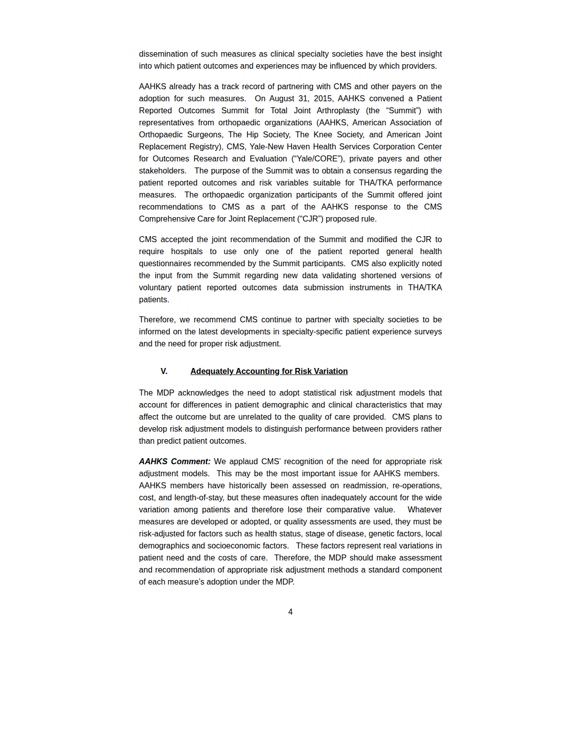dissemination of such measures as clinical specialty societies have the best insight into which patient outcomes and experiences may be influenced by which providers.
AAHKS already has a track record of partnering with CMS and other payers on the adoption for such measures. On August 31, 2015, AAHKS convened a Patient Reported Outcomes Summit for Total Joint Arthroplasty (the “Summit”) with representatives from orthopaedic organizations (AAHKS, American Association of Orthopaedic Surgeons, The Hip Society, The Knee Society, and American Joint Replacement Registry), CMS, Yale-New Haven Health Services Corporation Center for Outcomes Research and Evaluation (“Yale/CORE”), private payers and other stakeholders. The purpose of the Summit was to obtain a consensus regarding the patient reported outcomes and risk variables suitable for THA/TKA performance measures. The orthopaedic organization participants of the Summit offered joint recommendations to CMS as a part of the AAHKS response to the CMS Comprehensive Care for Joint Replacement (“CJR”) proposed rule.
CMS accepted the joint recommendation of the Summit and modified the CJR to require hospitals to use only one of the patient reported general health questionnaires recommended by the Summit participants. CMS also explicitly noted the input from the Summit regarding new data validating shortened versions of voluntary patient reported outcomes data submission instruments in THA/TKA patients.
Therefore, we recommend CMS continue to partner with specialty societies to be informed on the latest developments in specialty-specific patient experience surveys and the need for proper risk adjustment.
V. Adequately Accounting for Risk Variation
The MDP acknowledges the need to adopt statistical risk adjustment models that account for differences in patient demographic and clinical characteristics that may affect the outcome but are unrelated to the quality of care provided. CMS plans to develop risk adjustment models to distinguish performance between providers rather than predict patient outcomes.
AAHKS Comment: We applaud CMS’ recognition of the need for appropriate risk adjustment models. This may be the most important issue for AAHKS members. AAHKS members have historically been assessed on readmission, re-operations, cost, and length-of-stay, but these measures often inadequately account for the wide variation among patients and therefore lose their comparative value. Whatever measures are developed or adopted, or quality assessments are used, they must be risk-adjusted for factors such as health status, stage of disease, genetic factors, local demographics and socioeconomic factors. These factors represent real variations in patient need and the costs of care. Therefore, the MDP should make assessment and recommendation of appropriate risk adjustment methods a standard component of each measure’s adoption under the MDP.
4